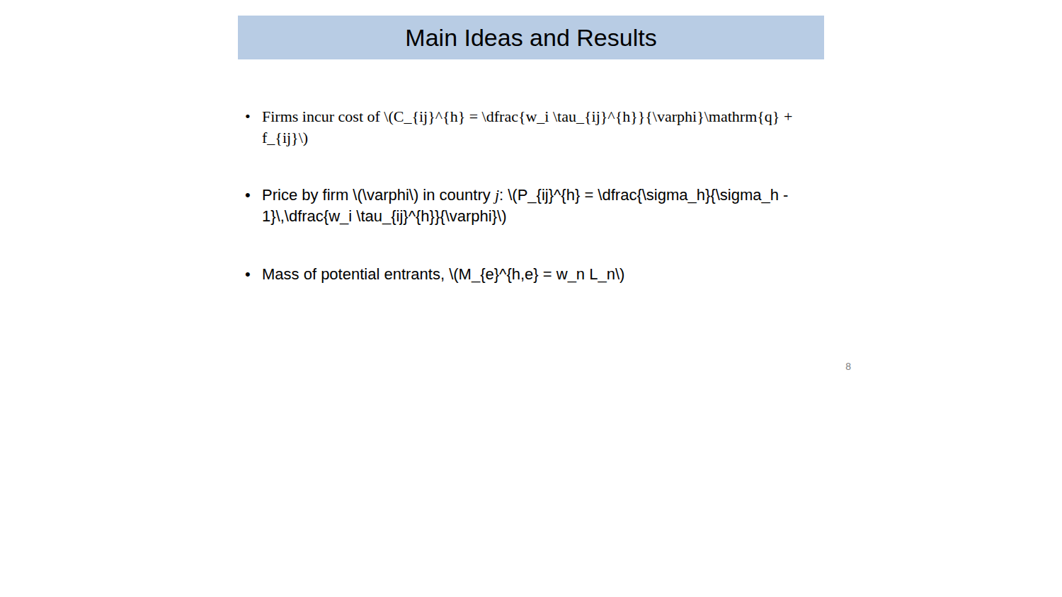Main Ideas and Results
Firms incur cost of \(C_{ij}^{h} = \dfrac{w_i \tau_{ij}^{h}}{\varphi}\mathrm{q} + f_{ij}\)
Price by firm \(\varphi\) in country j: \(P_{ij}^{h} = \dfrac{\sigma_h}{\sigma_h - 1}\,\dfrac{w_i \tau_{ij}^{h}}{\varphi}\)
Mass of potential entrants, \(M_{e}^{h,e} = w_n L_n\)
8